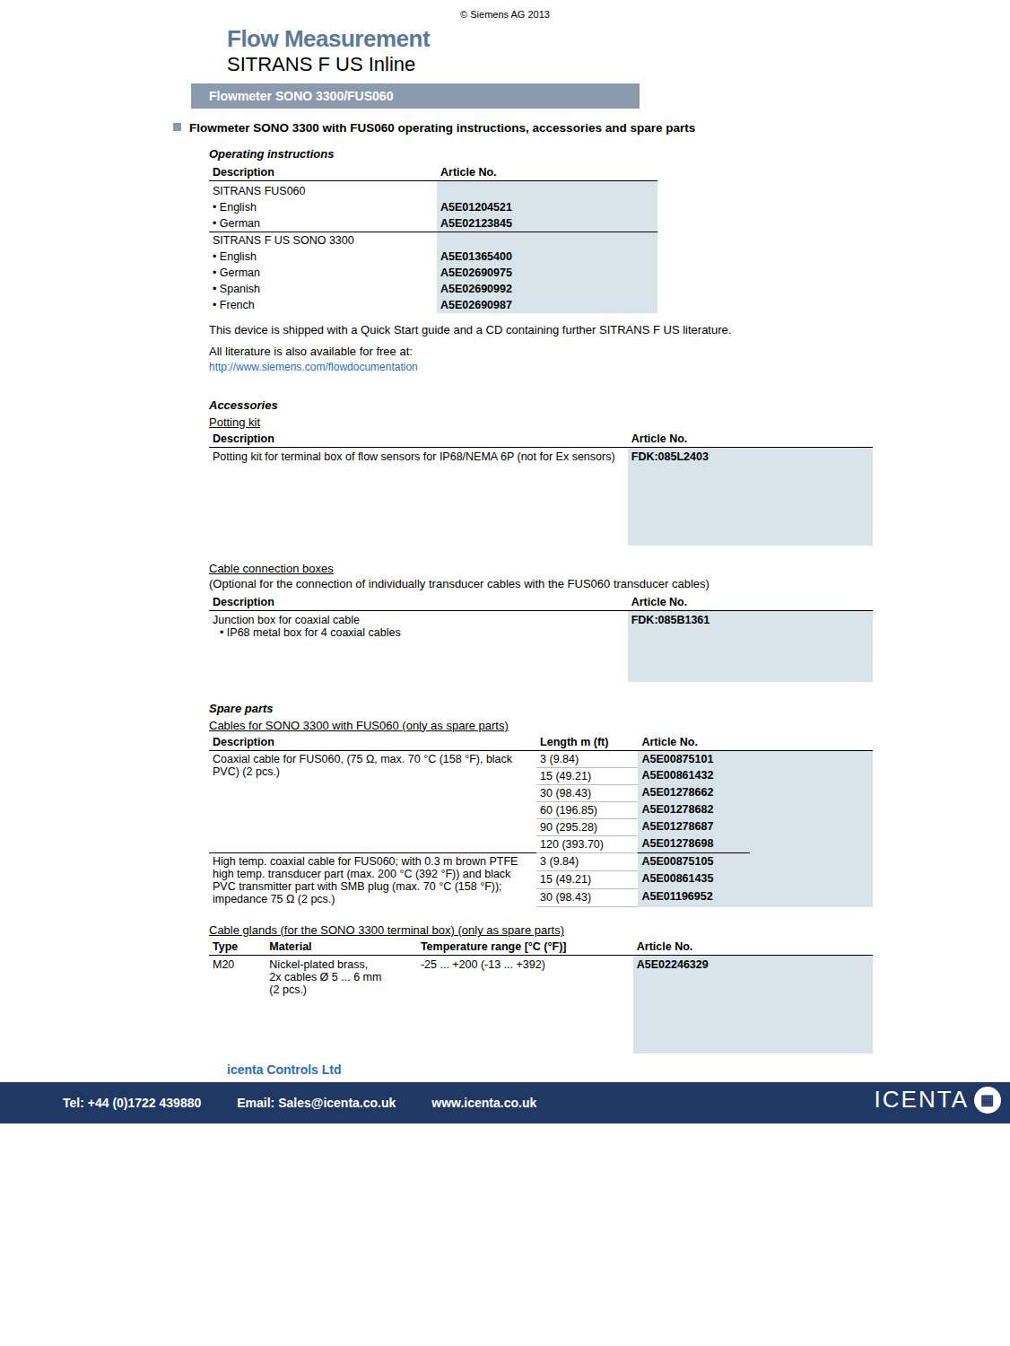© Siemens AG 2013
Flow Measurement
SITRANS F US Inline
Flowmeter SONO 3300/FUS060
Flowmeter SONO 3300 with FUS060 operating instructions, accessories and spare parts
Operating instructions
| Description | Article No. |
| --- | --- |
| SITRANS FUS060 | | |
| • English | A5E01204521 | |
| • German | A5E02123845 | |
| SITRANS F US SONO 3300 | | |
| • English | A5E01365400 | |
| • German | A5E02690975 | |
| • Spanish | A5E02690992 | |
| • French | A5E02690987 | |
This device is shipped with a Quick Start guide and a CD containing further SITRANS F US literature.
All literature is also available for free at:
http://www.siemens.com/flowdocumentation
Accessories
Potting kit
| Description | Article No. |
| --- | --- |
| Potting kit for terminal box of flow sensors for IP68/NEMA 6P (not for Ex sensors) | FDK:085L2403 | |
Cable connection boxes
(Optional for the connection of individually transducer cables with the FUS060 transducer cables)
| Description | Article No. |
| --- | --- |
| Junction box for coaxial cable • IP68 metal box for 4 coaxial cables | FDK:085B1361 | |
Spare parts
Cables for SONO 3300 with FUS060 (only as spare parts)
| Description | Length m (ft) | Article No. |
| --- | --- | --- |
| Coaxial cable for FUS060, (75 Ω, max. 70 °C (158 °F), black PVC) (2 pcs.) | 3 (9.84) | A5E00875101 | |
| 15 (49.21) | A5E00861432 |
| 30 (98.43) | A5E01278662 |
| 60 (196.85) | A5E01278682 |
| 90 (295.28) | A5E01278687 |
| 120 (393.70) | A5E01278698 |
| High temp. coaxial cable for FUS060; with 0.3 m brown PTFE high temp. transducer part (max. 200 °C (392 °F)) and black PVC transmitter part with SMB plug (max. 70 °C (158 °F)); impedance 75 Ω (2 pcs.) | 3 (9.84) | A5E00875105 |
| 15 (49.21) | A5E00861435 |
| 30 (98.43) | A5E01196952 |
Cable glands (for the SONO 3300 terminal box) (only as spare parts)
| Type | Material | Temperature range [°C (°F)] | Article No. |
| --- | --- | --- | --- |
| M20 | Nickel-plated brass, 2x cables Ø 5 ... 6 mm (2 pcs.) | -25 ... +200 (-13 ... +392) | A5E02246329 | |
icenta Controls Ltd
Tel: +44 (0)1722 439880 Email: Sales@icenta.co.uk www.icenta.co.uk
ICENTA ▦